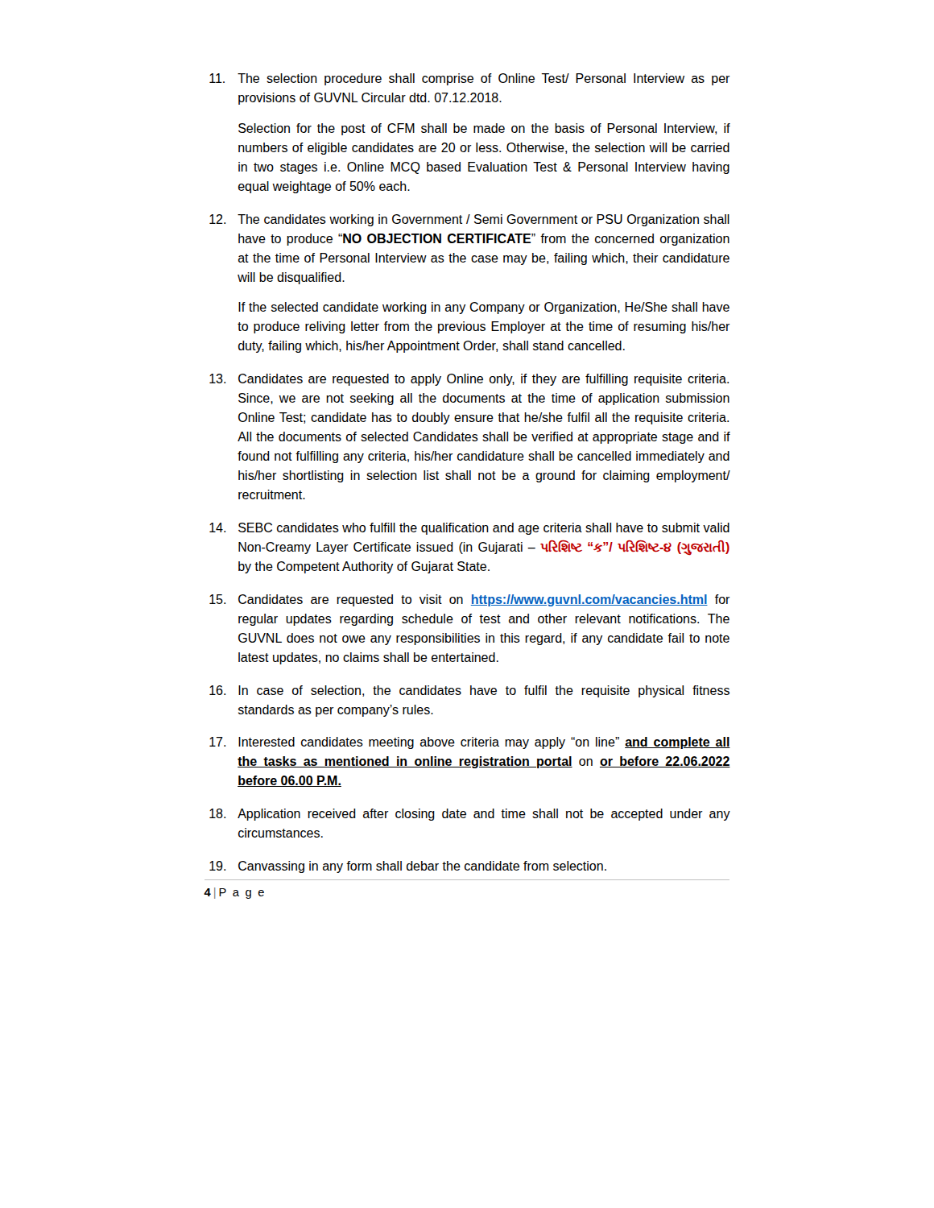The selection procedure shall comprise of Online Test/ Personal Interview as per provisions of GUVNL Circular dtd. 07.12.2018.
Selection for the post of CFM shall be made on the basis of Personal Interview, if numbers of eligible candidates are 20 or less. Otherwise, the selection will be carried in two stages i.e. Online MCQ based Evaluation Test & Personal Interview having equal weightage of 50% each.
The candidates working in Government / Semi Government or PSU Organization shall have to produce “NO OBJECTION CERTIFICATE” from the concerned organization at the time of Personal Interview as the case may be, failing which, their candidature will be disqualified.
If the selected candidate working in any Company or Organization, He/She shall have to produce reliving letter from the previous Employer at the time of resuming his/her duty, failing which, his/her Appointment Order, shall stand cancelled.
Candidates are requested to apply Online only, if they are fulfilling requisite criteria. Since, we are not seeking all the documents at the time of application submission Online Test; candidate has to doubly ensure that he/she fulfil all the requisite criteria. All the documents of selected Candidates shall be verified at appropriate stage and if found not fulfilling any criteria, his/her candidature shall be cancelled immediately and his/her shortlisting in selection list shall not be a ground for claiming employment/ recruitment.
SEBC candidates who fulfill the qualification and age criteria shall have to submit valid Non-Creamy Layer Certificate issued (in Gujarati – પરિશિષ્ટ “ક”/ પરિશિષ્ટ-૪ (ગુજરાતી) by the Competent Authority of Gujarat State.
Candidates are requested to visit on https://www.guvnl.com/vacancies.html for regular updates regarding schedule of test and other relevant notifications. The GUVNL does not owe any responsibilities in this regard, if any candidate fail to note latest updates, no claims shall be entertained.
In case of selection, the candidates have to fulfil the requisite physical fitness standards as per company’s rules.
Interested candidates meeting above criteria may apply “on line” and complete all the tasks as mentioned in online registration portal on or before 22.06.2022 before 06.00 P.M.
Application received after closing date and time shall not be accepted under any circumstances.
Canvassing in any form shall debar the candidate from selection.
4|P a g e